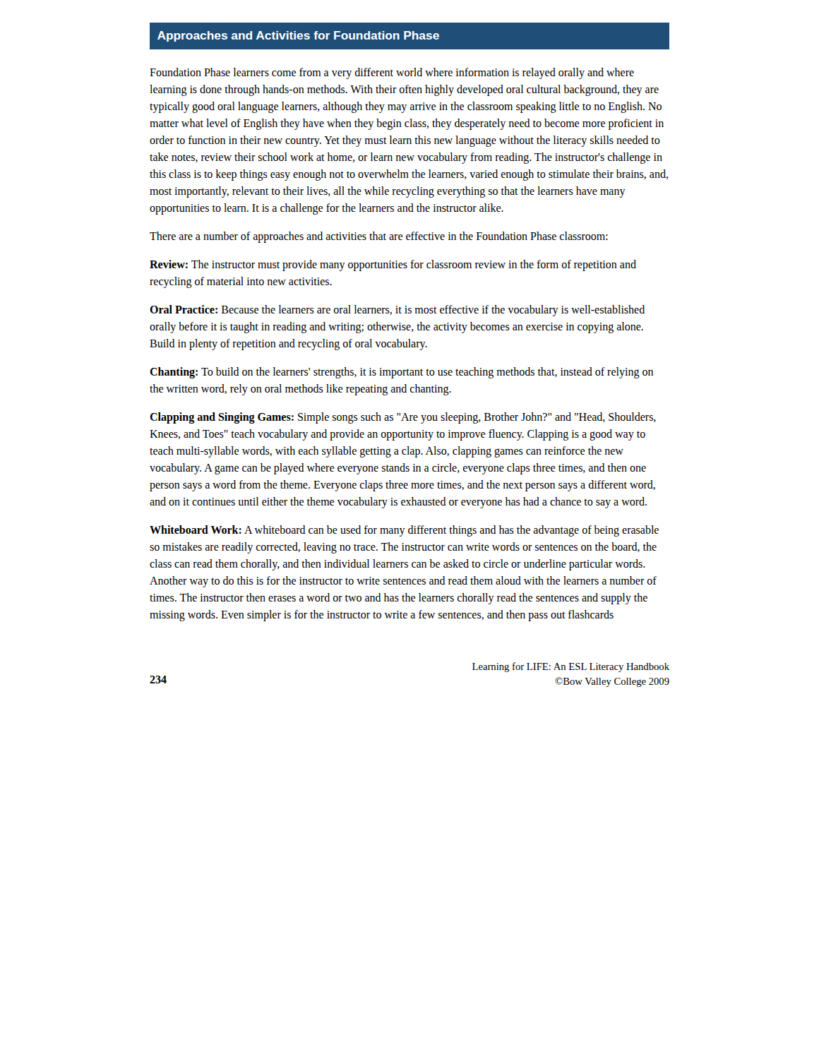Approaches and Activities for Foundation Phase
Foundation Phase learners come from a very different world where information is relayed orally and where learning is done through hands-on methods. With their often highly developed oral cultural background, they are typically good oral language learners, although they may arrive in the classroom speaking little to no English. No matter what level of English they have when they begin class, they desperately need to become more proficient in order to function in their new country. Yet they must learn this new language without the literacy skills needed to take notes, review their school work at home, or learn new vocabulary from reading. The instructor's challenge in this class is to keep things easy enough not to overwhelm the learners, varied enough to stimulate their brains, and, most importantly, relevant to their lives, all the while recycling everything so that the learners have many opportunities to learn. It is a challenge for the learners and the instructor alike.
There are a number of approaches and activities that are effective in the Foundation Phase classroom:
Review: The instructor must provide many opportunities for classroom review in the form of repetition and recycling of material into new activities.
Oral Practice: Because the learners are oral learners, it is most effective if the vocabulary is well-established orally before it is taught in reading and writing; otherwise, the activity becomes an exercise in copying alone. Build in plenty of repetition and recycling of oral vocabulary.
Chanting: To build on the learners' strengths, it is important to use teaching methods that, instead of relying on the written word, rely on oral methods like repeating and chanting.
Clapping and Singing Games: Simple songs such as "Are you sleeping, Brother John?" and "Head, Shoulders, Knees, and Toes" teach vocabulary and provide an opportunity to improve fluency. Clapping is a good way to teach multi-syllable words, with each syllable getting a clap. Also, clapping games can reinforce the new vocabulary. A game can be played where everyone stands in a circle, everyone claps three times, and then one person says a word from the theme. Everyone claps three more times, and the next person says a different word, and on it continues until either the theme vocabulary is exhausted or everyone has had a chance to say a word.
Whiteboard Work: A whiteboard can be used for many different things and has the advantage of being erasable so mistakes are readily corrected, leaving no trace. The instructor can write words or sentences on the board, the class can read them chorally, and then individual learners can be asked to circle or underline particular words. Another way to do this is for the instructor to write sentences and read them aloud with the learners a number of times. The instructor then erases a word or two and has the learners chorally read the sentences and supply the missing words. Even simpler is for the instructor to write a few sentences, and then pass out flashcards
234
Learning for LIFE: An ESL Literacy Handbook
©Bow Valley College 2009